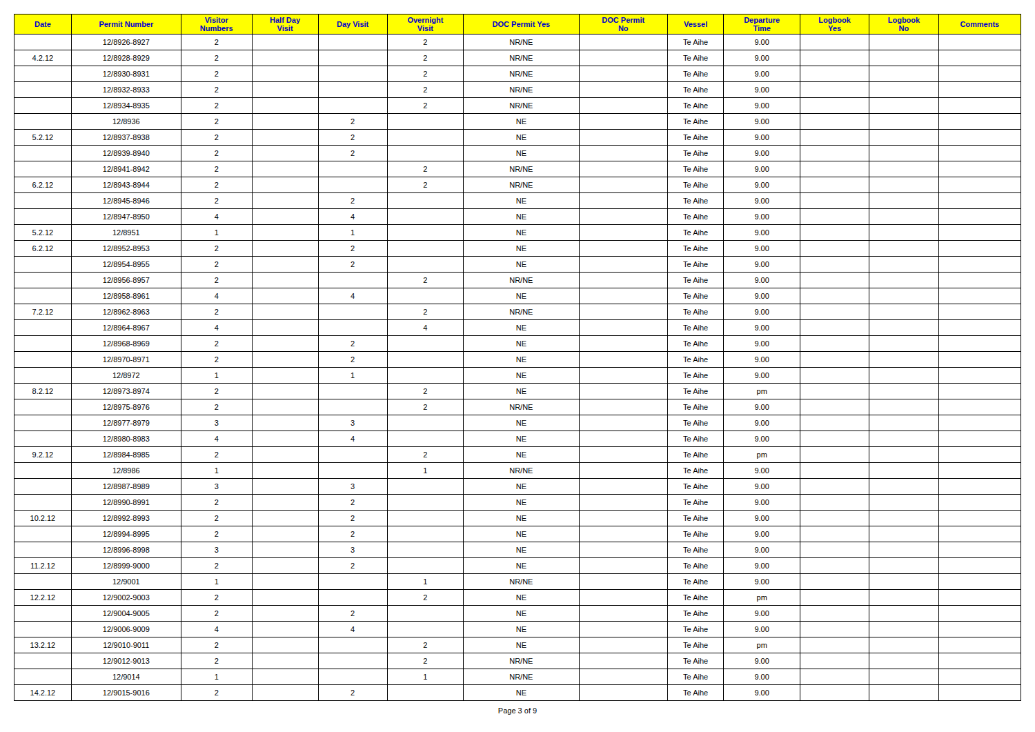| Date | Permit Number | Visitor Numbers | Half Day Visit | Day Visit | Overnight Visit | DOC Permit Yes | DOC Permit No | Vessel | Departure Time | Logbook Yes | Logbook No | Comments |
| --- | --- | --- | --- | --- | --- | --- | --- | --- | --- | --- | --- | --- |
| | 12/8926-8927 | 2 | | | 2 | NR/NE | | Te Aihe | 9.00 | | | |
| 4.2.12 | 12/8928-8929 | 2 | | | 2 | NR/NE | | Te Aihe | 9.00 | | | |
| | 12/8930-8931 | 2 | | | 2 | NR/NE | | Te Aihe | 9.00 | | | |
| | 12/8932-8933 | 2 | | | 2 | NR/NE | | Te Aihe | 9.00 | | | |
| | 12/8934-8935 | 2 | | | 2 | NR/NE | | Te Aihe | 9.00 | | | |
| | 12/8936 | 2 | | 2 | | NE | | Te Aihe | 9.00 | | | |
| 5.2.12 | 12/8937-8938 | 2 | | 2 | | NE | | Te Aihe | 9.00 | | | |
| | 12/8939-8940 | 2 | | 2 | | NE | | Te Aihe | 9.00 | | | |
| | 12/8941-8942 | 2 | | | 2 | NR/NE | | Te Aihe | 9.00 | | | |
| 6.2.12 | 12/8943-8944 | 2 | | | 2 | NR/NE | | Te Aihe | 9.00 | | | |
| | 12/8945-8946 | 2 | | 2 | | NE | | Te Aihe | 9.00 | | | |
| | 12/8947-8950 | 4 | | 4 | | NE | | Te Aihe | 9.00 | | | |
| 5.2.12 | 12/8951 | 1 | | 1 | | NE | | Te Aihe | 9.00 | | | |
| 6.2.12 | 12/8952-8953 | 2 | | 2 | | NE | | Te Aihe | 9.00 | | | |
| | 12/8954-8955 | 2 | | 2 | | NE | | Te Aihe | 9.00 | | | |
| | 12/8956-8957 | 2 | | | 2 | NR/NE | | Te Aihe | 9.00 | | | |
| | 12/8958-8961 | 4 | | 4 | | NE | | Te Aihe | 9.00 | | | |
| 7.2.12 | 12/8962-8963 | 2 | | | 2 | NR/NE | | Te Aihe | 9.00 | | | |
| | 12/8964-8967 | 4 | | | 4 | NE | | Te Aihe | 9.00 | | | |
| | 12/8968-8969 | 2 | | 2 | | NE | | Te Aihe | 9.00 | | | |
| | 12/8970-8971 | 2 | | 2 | | NE | | Te Aihe | 9.00 | | | |
| | 12/8972 | 1 | | 1 | | NE | | Te Aihe | 9.00 | | | |
| 8.2.12 | 12/8973-8974 | 2 | | | 2 | NE | | Te Aihe | pm | | | |
| | 12/8975-8976 | 2 | | | 2 | NR/NE | | Te Aihe | 9.00 | | | |
| | 12/8977-8979 | 3 | | 3 | | NE | | Te Aihe | 9.00 | | | |
| | 12/8980-8983 | 4 | | 4 | | NE | | Te Aihe | 9.00 | | | |
| 9.2.12 | 12/8984-8985 | 2 | | | 2 | NE | | Te Aihe | pm | | | |
| | 12/8986 | 1 | | | 1 | NR/NE | | Te Aihe | 9.00 | | | |
| | 12/8987-8989 | 3 | | 3 | | NE | | Te Aihe | 9.00 | | | |
| | 12/8990-8991 | 2 | | 2 | | NE | | Te Aihe | 9.00 | | | |
| 10.2.12 | 12/8992-8993 | 2 | | 2 | | NE | | Te Aihe | 9.00 | | | |
| | 12/8994-8995 | 2 | | 2 | | NE | | Te Aihe | 9.00 | | | |
| | 12/8996-8998 | 3 | | 3 | | NE | | Te Aihe | 9.00 | | | |
| 11.2.12 | 12/8999-9000 | 2 | | 2 | | NE | | Te Aihe | 9.00 | | | |
| | 12/9001 | 1 | | | 1 | NR/NE | | Te Aihe | 9.00 | | | |
| 12.2.12 | 12/9002-9003 | 2 | | | 2 | NE | | Te Aihe | pm | | | |
| | 12/9004-9005 | 2 | | 2 | | NE | | Te Aihe | 9.00 | | | |
| | 12/9006-9009 | 4 | | 4 | | NE | | Te Aihe | 9.00 | | | |
| 13.2.12 | 12/9010-9011 | 2 | | | 2 | NE | | Te Aihe | pm | | | |
| | 12/9012-9013 | 2 | | | 2 | NR/NE | | Te Aihe | 9.00 | | | |
| | 12/9014 | 1 | | | 1 | NR/NE | | Te Aihe | 9.00 | | | |
| 14.2.12 | 12/9015-9016 | 2 | | 2 | | NE | | Te Aihe | 9.00 | | | |
Page 3 of 9